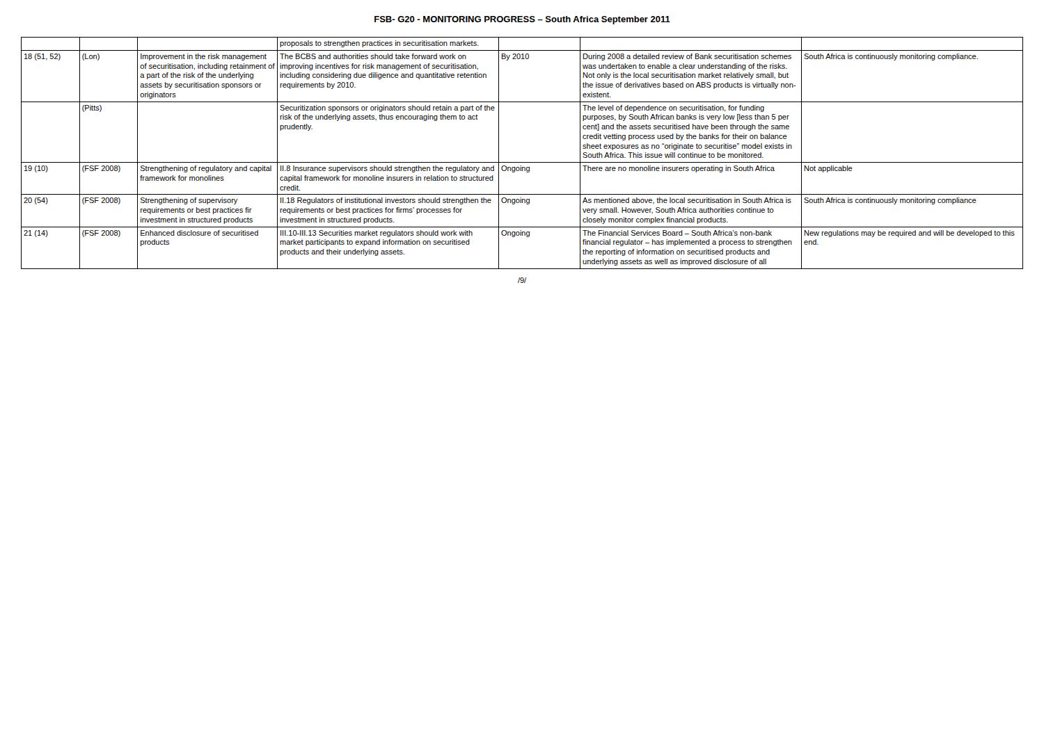FSB- G20 - MONITORING PROGRESS – South Africa September 2011
| | | | proposals to strengthen practices in securitisation markets. | | | |
| 18 (51, 52) | (Lon) | Improvement in the risk management of securitisation, including retainment of a part of the risk of the underlying assets by securitisation sponsors or originators | The BCBS and authorities should take forward work on improving incentives for risk management of securitisation, including considering due diligence and quantitative retention requirements by 2010. | By 2010 | During 2008 a detailed review of Bank securitisation schemes was undertaken to enable a clear understanding of the risks. Not only is the local securitisation market relatively small, but the issue of derivatives based on ABS products is virtually non-existent. | South Africa is continuously monitoring compliance. |
| | (Pitts) | | Securitization sponsors or originators should retain a part of the risk of the underlying assets, thus encouraging them to act prudently. | | The level of dependence on securitisation, for funding purposes, by South African banks is very low [less than 5 per cent] and the assets securitised have been through the same credit vetting process used by the banks for their on balance sheet exposures as no “originate to securitise” model exists in South Africa. This issue will continue to be monitored. | |
| 19 (10) | (FSF 2008) | Strengthening of regulatory and capital framework for monolines | II.8 Insurance supervisors should strengthen the regulatory and capital framework for monoline insurers in relation to structured credit. | Ongoing | There are no monoline insurers operating in South Africa | Not applicable |
| 20 (54) | (FSF 2008) | Strengthening of supervisory requirements or best practices fir investment in structured products | II.18 Regulators of institutional investors should strengthen the requirements or best practices for firms’ processes for investment in structured products. | Ongoing | As mentioned above, the local securitisation in South Africa is very small. However, South Africa authorities continue to closely monitor complex financial products. | South Africa is continuously monitoring compliance |
| 21 (14) | (FSF 2008) | Enhanced disclosure of securitised products | III.10-III.13 Securities market regulators should work with market participants to expand information on securitised products and their underlying assets. | Ongoing | The Financial Services Board – South Africa’s non-bank financial regulator – has implemented a process to strengthen the reporting of information on securitised products and underlying assets as well as improved disclosure of all | New regulations may be required and will be developed to this end. |
/9/